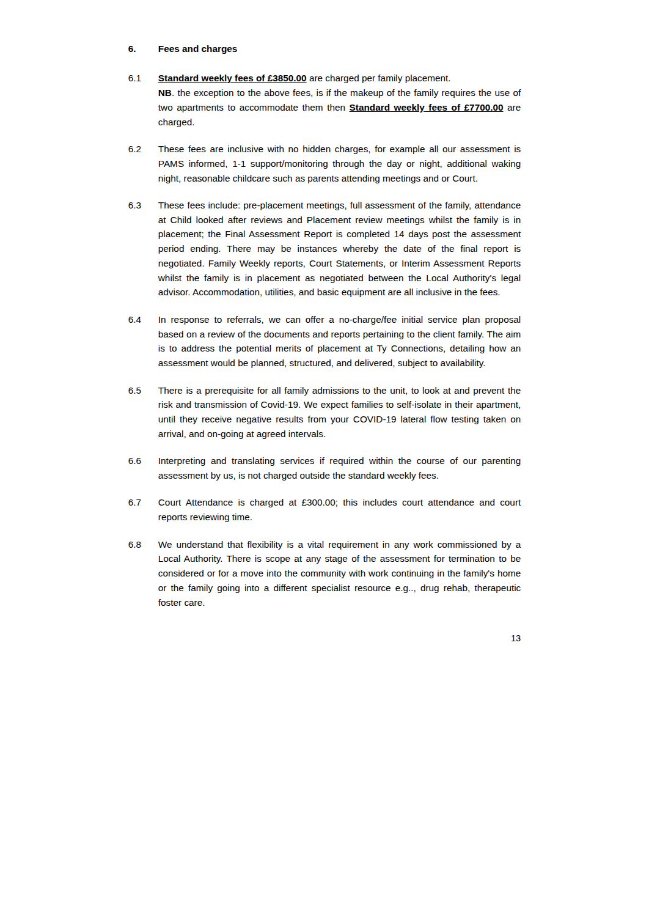6. Fees and charges
6.1
Standard weekly fees of £3850.00 are charged per family placement.
NB. the exception to the above fees, is if the makeup of the family requires the use of two apartments to accommodate them then Standard weekly fees of £7700.00 are charged.
6.2
These fees are inclusive with no hidden charges, for example all our assessment is PAMS informed, 1-1 support/monitoring through the day or night, additional waking night, reasonable childcare such as parents attending meetings and or Court.
6.3
These fees include: pre-placement meetings, full assessment of the family, attendance at Child looked after reviews and Placement review meetings whilst the family is in placement; the Final Assessment Report is completed 14 days post the assessment period ending. There may be instances whereby the date of the final report is negotiated. Family Weekly reports, Court Statements, or Interim Assessment Reports whilst the family is in placement as negotiated between the Local Authority's legal advisor. Accommodation, utilities, and basic equipment are all inclusive in the fees.
6.4
In response to referrals, we can offer a no-charge/fee initial service plan proposal based on a review of the documents and reports pertaining to the client family. The aim is to address the potential merits of placement at Ty Connections, detailing how an assessment would be planned, structured, and delivered, subject to availability.
6.5
There is a prerequisite for all family admissions to the unit, to look at and prevent the risk and transmission of Covid-19. We expect families to self-isolate in their apartment, until they receive negative results from your COVID-19 lateral flow testing taken on arrival, and on-going at agreed intervals.
6.6
Interpreting and translating services if required within the course of our parenting assessment by us, is not charged outside the standard weekly fees.
6.7
Court Attendance is charged at £300.00; this includes court attendance and court reports reviewing time.
6.8
We understand that flexibility is a vital requirement in any work commissioned by a Local Authority. There is scope at any stage of the assessment for termination to be considered or for a move into the community with work continuing in the family's home or the family going into a different specialist resource e.g.., drug rehab, therapeutic foster care.
13